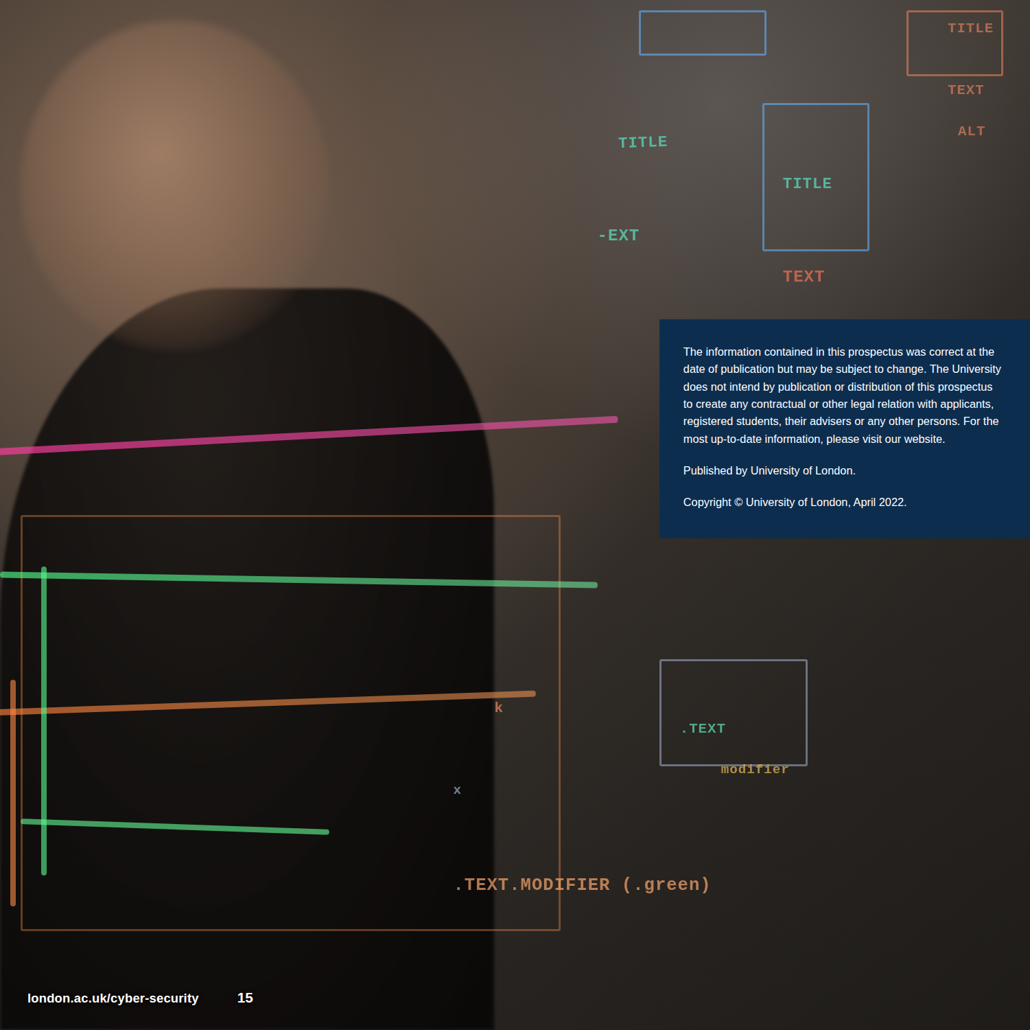TITLE TITLE -EXT TEXT k .TEXT modifier .TEXT.MODIFIER (.green) x TITLE TEXT ALT
The information contained in this prospectus was correct at the date of publication but may be subject to change. The University does not intend by publication or distribution of this prospectus to create any contractual or other legal relation with applicants, registered students, their advisers or any other persons. For the most up-to-date information, please visit our website.
Published by University of London.
Copyright © University of London, April 2022.
london.ac.uk/cyber-security 15